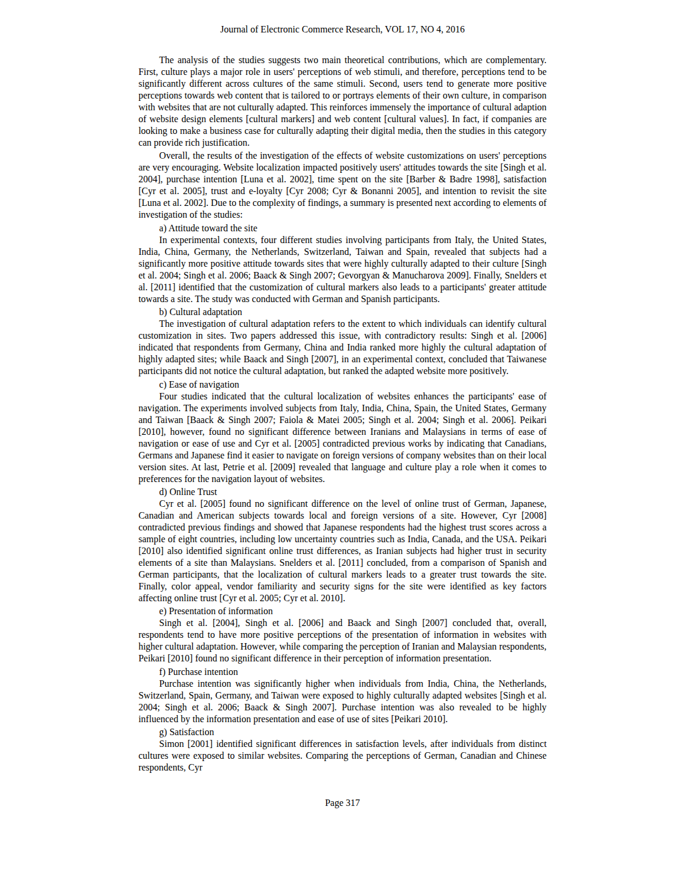Journal of Electronic Commerce Research, VOL 17, NO 4, 2016
The analysis of the studies suggests two main theoretical contributions, which are complementary. First, culture plays a major role in users' perceptions of web stimuli, and therefore, perceptions tend to be significantly different across cultures of the same stimuli. Second, users tend to generate more positive perceptions towards web content that is tailored to or portrays elements of their own culture, in comparison with websites that are not culturally adapted. This reinforces immensely the importance of cultural adaption of website design elements [cultural markers] and web content [cultural values]. In fact, if companies are looking to make a business case for culturally adapting their digital media, then the studies in this category can provide rich justification.
Overall, the results of the investigation of the effects of website customizations on users' perceptions are very encouraging. Website localization impacted positively users' attitudes towards the site [Singh et al. 2004], purchase intention [Luna et al. 2002], time spent on the site [Barber & Badre 1998], satisfaction [Cyr et al. 2005], trust and e-loyalty [Cyr 2008; Cyr & Bonanni 2005], and intention to revisit the site [Luna et al. 2002]. Due to the complexity of findings, a summary is presented next according to elements of investigation of the studies:
a) Attitude toward the site
In experimental contexts, four different studies involving participants from Italy, the United States, India, China, Germany, the Netherlands, Switzerland, Taiwan and Spain, revealed that subjects had a significantly more positive attitude towards sites that were highly culturally adapted to their culture [Singh et al. 2004; Singh et al. 2006; Baack & Singh 2007; Gevorgyan & Manucharova 2009]. Finally, Snelders et al. [2011] identified that the customization of cultural markers also leads to a participants' greater attitude towards a site. The study was conducted with German and Spanish participants.
b) Cultural adaptation
The investigation of cultural adaptation refers to the extent to which individuals can identify cultural customization in sites. Two papers addressed this issue, with contradictory results: Singh et al. [2006] indicated that respondents from Germany, China and India ranked more highly the cultural adaptation of highly adapted sites; while Baack and Singh [2007], in an experimental context, concluded that Taiwanese participants did not notice the cultural adaptation, but ranked the adapted website more positively.
c) Ease of navigation
Four studies indicated that the cultural localization of websites enhances the participants' ease of navigation. The experiments involved subjects from Italy, India, China, Spain, the United States, Germany and Taiwan [Baack & Singh 2007; Faiola & Matei 2005; Singh et al. 2004; Singh et al. 2006]. Peikari [2010], however, found no significant difference between Iranians and Malaysians in terms of ease of navigation or ease of use and Cyr et al. [2005] contradicted previous works by indicating that Canadians, Germans and Japanese find it easier to navigate on foreign versions of company websites than on their local version sites. At last, Petrie et al. [2009] revealed that language and culture play a role when it comes to preferences for the navigation layout of websites.
d) Online Trust
Cyr et al. [2005] found no significant difference on the level of online trust of German, Japanese, Canadian and American subjects towards local and foreign versions of a site. However, Cyr [2008] contradicted previous findings and showed that Japanese respondents had the highest trust scores across a sample of eight countries, including low uncertainty countries such as India, Canada, and the USA. Peikari [2010] also identified significant online trust differences, as Iranian subjects had higher trust in security elements of a site than Malaysians. Snelders et al. [2011] concluded, from a comparison of Spanish and German participants, that the localization of cultural markers leads to a greater trust towards the site. Finally, color appeal, vendor familiarity and security signs for the site were identified as key factors affecting online trust [Cyr et al. 2005; Cyr et al. 2010].
e) Presentation of information
Singh et al. [2004], Singh et al. [2006] and Baack and Singh [2007] concluded that, overall, respondents tend to have more positive perceptions of the presentation of information in websites with higher cultural adaptation. However, while comparing the perception of Iranian and Malaysian respondents, Peikari [2010] found no significant difference in their perception of information presentation.
f) Purchase intention
Purchase intention was significantly higher when individuals from India, China, the Netherlands, Switzerland, Spain, Germany, and Taiwan were exposed to highly culturally adapted websites [Singh et al. 2004; Singh et al. 2006; Baack & Singh 2007]. Purchase intention was also revealed to be highly influenced by the information presentation and ease of use of sites [Peikari 2010].
g) Satisfaction
Simon [2001] identified significant differences in satisfaction levels, after individuals from distinct cultures were exposed to similar websites. Comparing the perceptions of German, Canadian and Chinese respondents, Cyr
Page 317